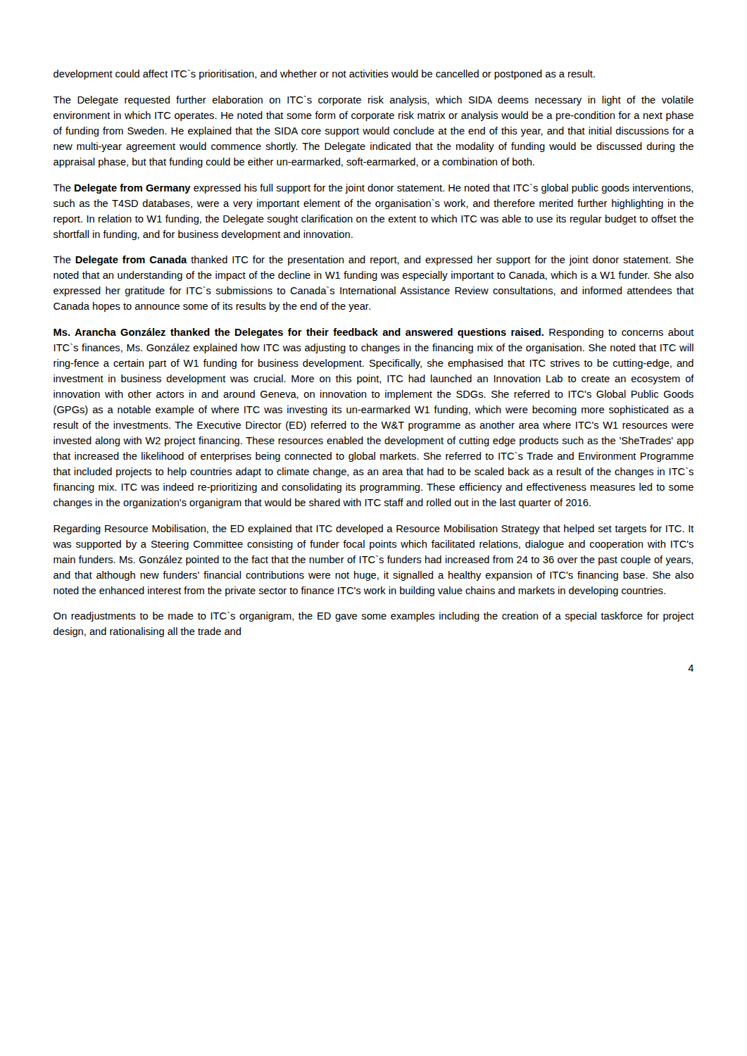development could affect ITC`s prioritisation, and whether or not activities would be cancelled or postponed as a result.
The Delegate requested further elaboration on ITC`s corporate risk analysis, which SIDA deems necessary in light of the volatile environment in which ITC operates. He noted that some form of corporate risk matrix or analysis would be a pre-condition for a next phase of funding from Sweden. He explained that the SIDA core support would conclude at the end of this year, and that initial discussions for a new multi-year agreement would commence shortly. The Delegate indicated that the modality of funding would be discussed during the appraisal phase, but that funding could be either un-earmarked, soft-earmarked, or a combination of both.
The Delegate from Germany expressed his full support for the joint donor statement. He noted that ITC`s global public goods interventions, such as the T4SD databases, were a very important element of the organisation`s work, and therefore merited further highlighting in the report. In relation to W1 funding, the Delegate sought clarification on the extent to which ITC was able to use its regular budget to offset the shortfall in funding, and for business development and innovation.
The Delegate from Canada thanked ITC for the presentation and report, and expressed her support for the joint donor statement. She noted that an understanding of the impact of the decline in W1 funding was especially important to Canada, which is a W1 funder. She also expressed her gratitude for ITC`s submissions to Canada`s International Assistance Review consultations, and informed attendees that Canada hopes to announce some of its results by the end of the year.
Ms. Arancha González thanked the Delegates for their feedback and answered questions raised. Responding to concerns about ITC`s finances, Ms. González explained how ITC was adjusting to changes in the financing mix of the organisation. She noted that ITC will ring-fence a certain part of W1 funding for business development. Specifically, she emphasised that ITC strives to be cutting-edge, and investment in business development was crucial. More on this point, ITC had launched an Innovation Lab to create an ecosystem of innovation with other actors in and around Geneva, on innovation to implement the SDGs. She referred to ITC's Global Public Goods (GPGs) as a notable example of where ITC was investing its un-earmarked W1 funding, which were becoming more sophisticated as a result of the investments. The Executive Director (ED) referred to the W&T programme as another area where ITC's W1 resources were invested along with W2 project financing. These resources enabled the development of cutting edge products such as the 'SheTrades' app that increased the likelihood of enterprises being connected to global markets. She referred to ITC`s Trade and Environment Programme that included projects to help countries adapt to climate change, as an area that had to be scaled back as a result of the changes in ITC`s financing mix. ITC was indeed re-prioritizing and consolidating its programming. These efficiency and effectiveness measures led to some changes in the organization's organigram that would be shared with ITC staff and rolled out in the last quarter of 2016.
Regarding Resource Mobilisation, the ED explained that ITC developed a Resource Mobilisation Strategy that helped set targets for ITC. It was supported by a Steering Committee consisting of funder focal points which facilitated relations, dialogue and cooperation with ITC's main funders. Ms. González pointed to the fact that the number of ITC`s funders had increased from 24 to 36 over the past couple of years, and that although new funders' financial contributions were not huge, it signalled a healthy expansion of ITC's financing base. She also noted the enhanced interest from the private sector to finance ITC's work in building value chains and markets in developing countries.
On readjustments to be made to ITC`s organigram, the ED gave some examples including the creation of a special taskforce for project design, and rationalising all the trade and
4